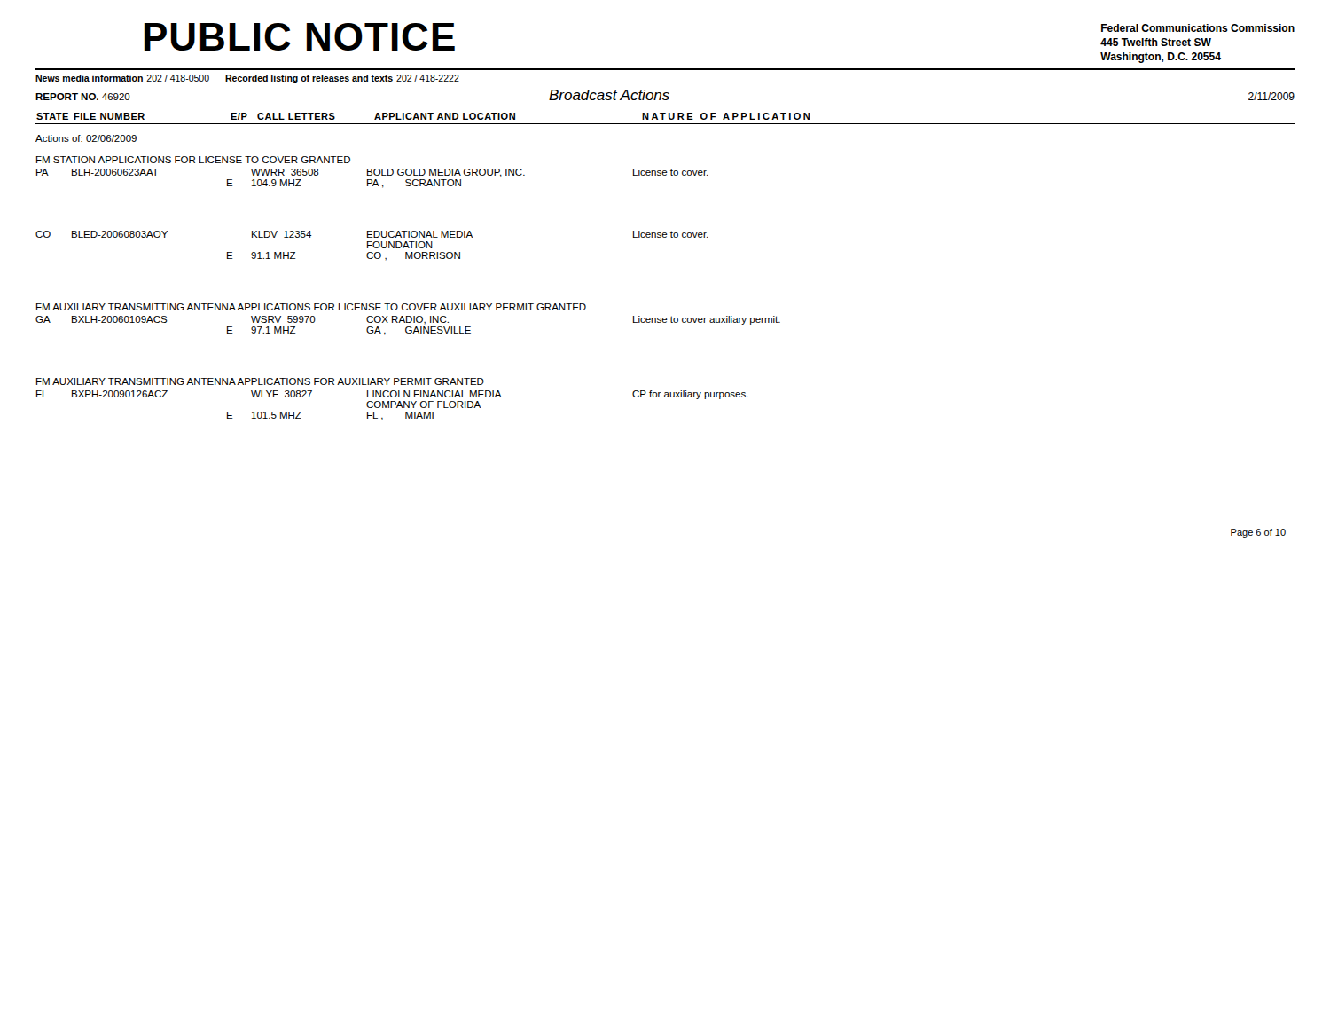PUBLIC NOTICE
Federal Communications Commission
445 Twelfth Street SW
Washington, D.C. 20554
News media information 202 / 418-0500 Recorded listing of releases and texts 202 / 418-2222
REPORT NO. 46920
Broadcast Actions
2/11/2009
| STATE | FILE NUMBER | E/P | CALL LETTERS | APPLICANT AND LOCATION | NATURE OF APPLICATION |
Actions of: 02/06/2009
FM STATION APPLICATIONS FOR LICENSE TO COVER GRANTED
| PA | BLH-20060623AAT | | WWRR 36508 | BOLD GOLD MEDIA GROUP, INC. | License to cover. |
| | | E | 104.9 MHZ | PA , SCRANTON | |
| CO | BLED-20060803AOY | | KLDV 12354 | EDUCATIONAL MEDIA FOUNDATION | License to cover. |
| | | E | 91.1 MHZ | CO , MORRISON | |
FM AUXILIARY TRANSMITTING ANTENNA APPLICATIONS FOR LICENSE TO COVER AUXILIARY PERMIT GRANTED
| GA | BXLH-20060109ACS | | WSRV 59970 | COX RADIO, INC. | License to cover auxiliary permit. |
| | | E | 97.1 MHZ | GA , GAINESVILLE | |
FM AUXILIARY TRANSMITTING ANTENNA APPLICATIONS FOR AUXILIARY PERMIT GRANTED
| FL | BXPH-20090126ACZ | | WLYF 30827 | LINCOLN FINANCIAL MEDIA COMPANY OF FLORIDA | CP for auxiliary purposes. |
| | | E | 101.5 MHZ | FL , MIAMI | |
Page 6 of 10